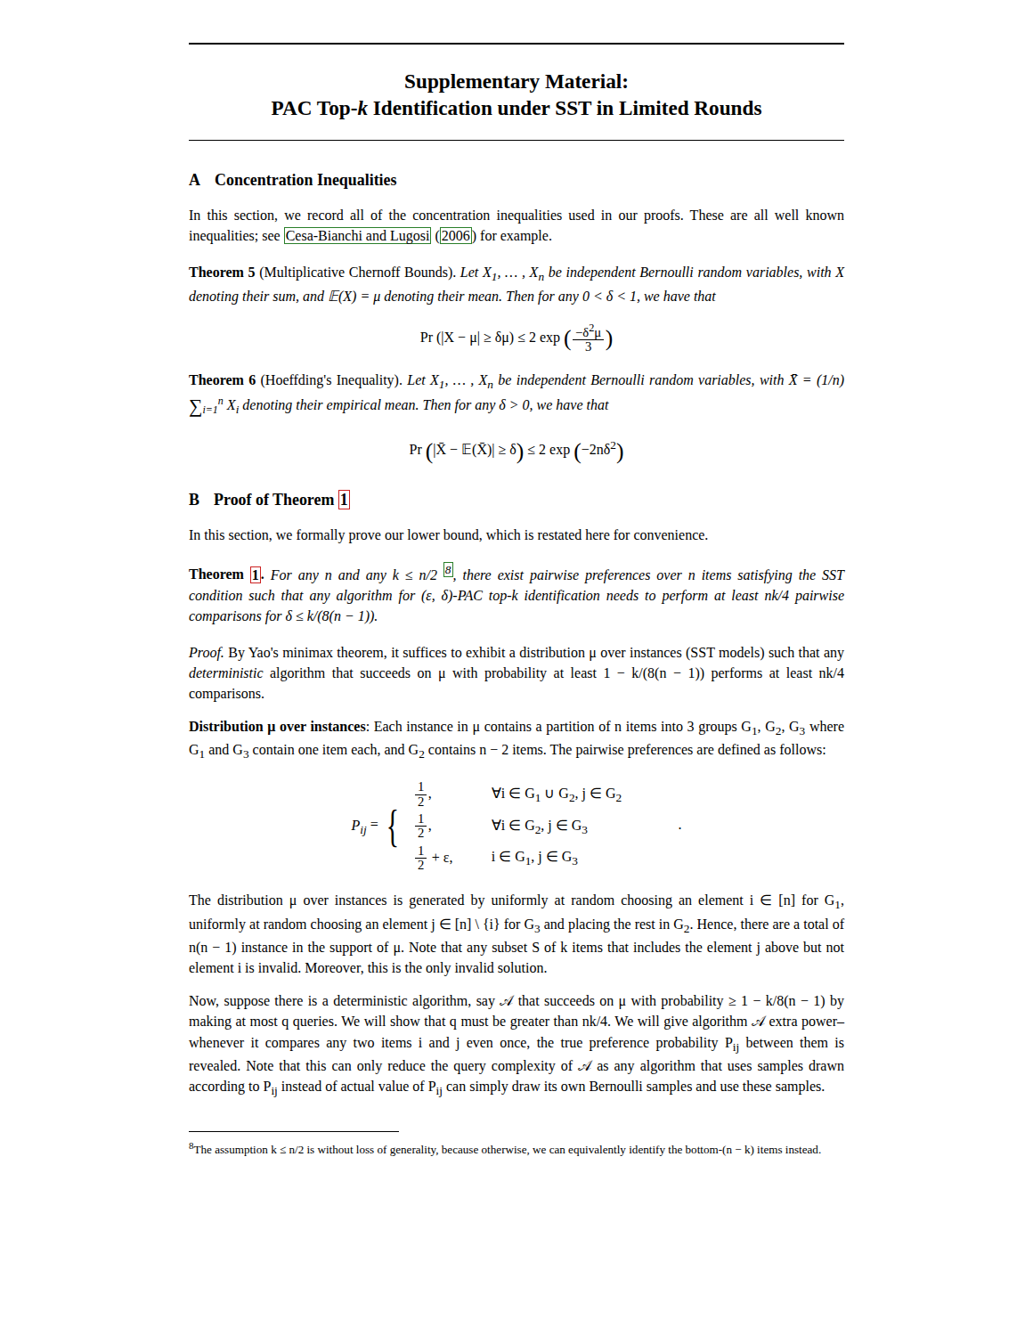Supplementary Material:
PAC Top-k Identification under SST in Limited Rounds
AConcentration Inequalities
In this section, we record all of the concentration inequalities used in our proofs. These are all well known inequalities; see Cesa-Bianchi and Lugosi (2006) for example.
Theorem 5 (Multiplicative Chernoff Bounds). Let X1, … , Xn be independent Bernoulli random variables, with X denoting their sum, and 𝔼(X) = μ denoting their mean. Then for any 0 < δ < 1, we have that
Pr (|X − μ| ≥ δμ) ≤ 2 exp (−δ2μ 3)
Theorem 6 (Hoeffding's Inequality). Let X1, … , Xn be independent Bernoulli random variables, with X̄ = (1/n) ∑i=1n Xi denoting their empirical mean. Then for any δ > 0, we have that
Pr (|X̄ − 𝔼(X̄)| ≥ δ) ≤ 2 exp (−2nδ2)
BProof of Theorem 1
In this section, we formally prove our lower bound, which is restated here for convenience.
Theorem 1. For any n and any k ≤ n/2 8, there exist pairwise preferences over n items satisfying the SST condition such that any algorithm for (ε, δ)-PAC top-k identification needs to perform at least nk/4 pairwise comparisons for δ ≤ k/(8(n − 1)).
Proof. By Yao's minimax theorem, it suffices to exhibit a distribution μ over instances (SST models) such that any deterministic algorithm that succeeds on μ with probability at least 1 − k/(8(n − 1)) performs at least nk/4 comparisons.
Distribution μ over instances: Each instance in μ contains a partition of n items into 3 groups G1, G2, G3 where G1 and G3 contain one item each, and G2 contains n − 2 items. The pairwise preferences are defined as follows:
Pij = {
| 1 2 , | ∀i ∈ G 1 ∪ G 2 , j ∈ G 2 |
| 1 2 , | ∀i ∈ G 2 , j ∈ G 3 |
| 1 2 + ε, | i ∈ G 1 , j ∈ G 3 |
.
The distribution μ over instances is generated by uniformly at random choosing an element i ∈ [n] for G1, uniformly at random choosing an element j ∈ [n] \ {i} for G3 and placing the rest in G2. Hence, there are a total of n(n − 1) instance in the support of μ. Note that any subset S of k items that includes the element j above but not element i is invalid. Moreover, this is the only invalid solution.
Now, suppose there is a deterministic algorithm, say 𝒜 that succeeds on μ with probability ≥ 1 − k/8(n − 1) by making at most q queries. We will show that q must be greater than nk/4. We will give algorithm 𝒜 extra power– whenever it compares any two items i and j even once, the true preference probability Pij between them is revealed. Note that this can only reduce the query complexity of 𝒜 as any algorithm that uses samples drawn according to Pij instead of actual value of Pij can simply draw its own Bernoulli samples and use these samples.
8The assumption k ≤ n/2 is without loss of generality, because otherwise, we can equivalently identify the bottom-(n − k) items instead.